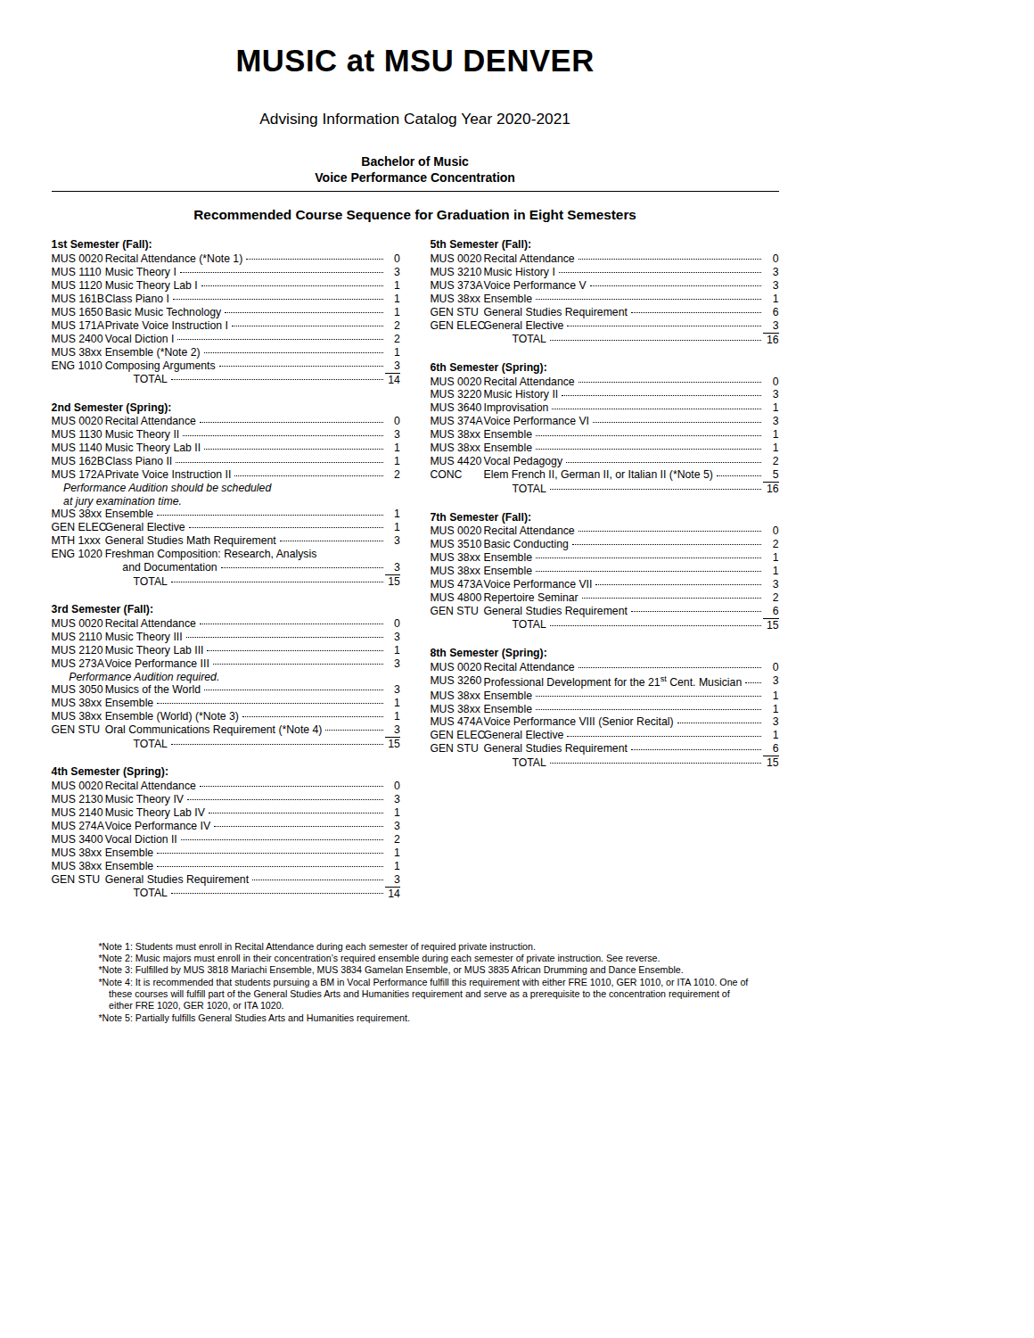MUSIC at MSU DENVER
Advising Information Catalog Year 2020-2021
Bachelor of Music
Voice Performance Concentration
Recommended Course Sequence for Graduation in Eight Semesters
1st Semester (Fall):
| MUS 0020 | Recital Attendance (*Note 1) | 0 |
| MUS 1110 | Music Theory I | 3 |
| MUS 1120 | Music Theory Lab I | 1 |
| MUS 161B | Class Piano I | 1 |
| MUS 1650 | Basic Music Technology | 1 |
| MUS 171A | Private Voice Instruction I | 2 |
| MUS 2400 | Vocal Diction I | 2 |
| MUS 38xx | Ensemble (*Note 2) | 1 |
| ENG 1010 | Composing Arguments | 3 |
| | TOTAL | 14 |
2nd Semester (Spring):
| MUS 0020 | Recital Attendance | 0 |
| MUS 1130 | Music Theory II | 3 |
| MUS 1140 | Music Theory Lab II | 1 |
| MUS 162B | Class Piano II | 1 |
| MUS 172A | Private Voice Instruction II | 2 |
Performance Audition should be scheduled
at jury examination time.
| MUS 38xx | Ensemble | 1 |
| GEN ELEC | General Elective | 1 |
| MTH 1xxx | General Studies Math Requirement | 3 |
| ENG 1020 | Freshman Composition: Research, Analysis | |
| | and Documentation | 3 |
| | TOTAL | 15 |
3rd Semester (Fall):
| MUS 0020 | Recital Attendance | 0 |
| MUS 2110 | Music Theory III | 3 |
| MUS 2120 | Music Theory Lab III | 1 |
| MUS 273A | Voice Performance III | 3 |
Performance Audition required.
| MUS 3050 | Musics of the World | 3 |
| MUS 38xx | Ensemble | 1 |
| MUS 38xx | Ensemble (World) (*Note 3) | 1 |
| GEN STU | Oral Communications Requirement (*Note 4) | 3 |
| | TOTAL | 15 |
4th Semester (Spring):
| MUS 0020 | Recital Attendance | 0 |
| MUS 2130 | Music Theory IV | 3 |
| MUS 2140 | Music Theory Lab IV | 1 |
| MUS 274A | Voice Performance IV | 3 |
| MUS 3400 | Vocal Diction II | 2 |
| MUS 38xx | Ensemble | 1 |
| MUS 38xx | Ensemble | 1 |
| GEN STU | General Studies Requirement | 3 |
| | TOTAL | 14 |
5th Semester (Fall):
| MUS 0020 | Recital Attendance | 0 |
| MUS 3210 | Music History I | 3 |
| MUS 373A | Voice Performance V | 3 |
| MUS 38xx | Ensemble | 1 |
| GEN STU | General Studies Requirement | 6 |
| GEN ELEC | General Elective | 3 |
| | TOTAL | 16 |
6th Semester (Spring):
| MUS 0020 | Recital Attendance | 0 |
| MUS 3220 | Music History II | 3 |
| MUS 3640 | Improvisation | 1 |
| MUS 374A | Voice Performance VI | 3 |
| MUS 38xx | Ensemble | 1 |
| MUS 38xx | Ensemble | 1 |
| MUS 4420 | Vocal Pedagogy | 2 |
| CONC | Elem French II, German II, or Italian II (*Note 5) | 5 |
| | TOTAL | 16 |
7th Semester (Fall):
| MUS 0020 | Recital Attendance | 0 |
| MUS 3510 | Basic Conducting | 2 |
| MUS 38xx | Ensemble | 1 |
| MUS 38xx | Ensemble | 1 |
| MUS 473A | Voice Performance VII | 3 |
| MUS 4800 | Repertoire Seminar | 2 |
| GEN STU | General Studies Requirement | 6 |
| | TOTAL | 15 |
8th Semester (Spring):
| MUS 0020 | Recital Attendance | 0 |
| MUS 3260 | Professional Development for the 21 st Cent. Musician | 3 |
| MUS 38xx | Ensemble | 1 |
| MUS 38xx | Ensemble | 1 |
| MUS 474A | Voice Performance VIII (Senior Recital) | 3 |
| GEN ELEC | General Elective | 1 |
| GEN STU | General Studies Requirement | 6 |
| | TOTAL | 15 |
*Note 1: Students must enroll in Recital Attendance during each semester of required private instruction.
*Note 2: Music majors must enroll in their concentration’s required ensemble during each semester of private instruction. See reverse.
*Note 3: Fulfilled by MUS 3818 Mariachi Ensemble, MUS 3834 Gamelan Ensemble, or MUS 3835 African Drumming and Dance Ensemble.
*Note 4: It is recommended that students pursuing a BM in Vocal Performance fulfill this requirement with either FRE 1010, GER 1010, or ITA 1010. One of these courses will fulfill part of the General Studies Arts and Humanities requirement and serve as a prerequisite to the concentration requirement of either FRE 1020, GER 1020, or ITA 1020.
*Note 5: Partially fulfills General Studies Arts and Humanities requirement.